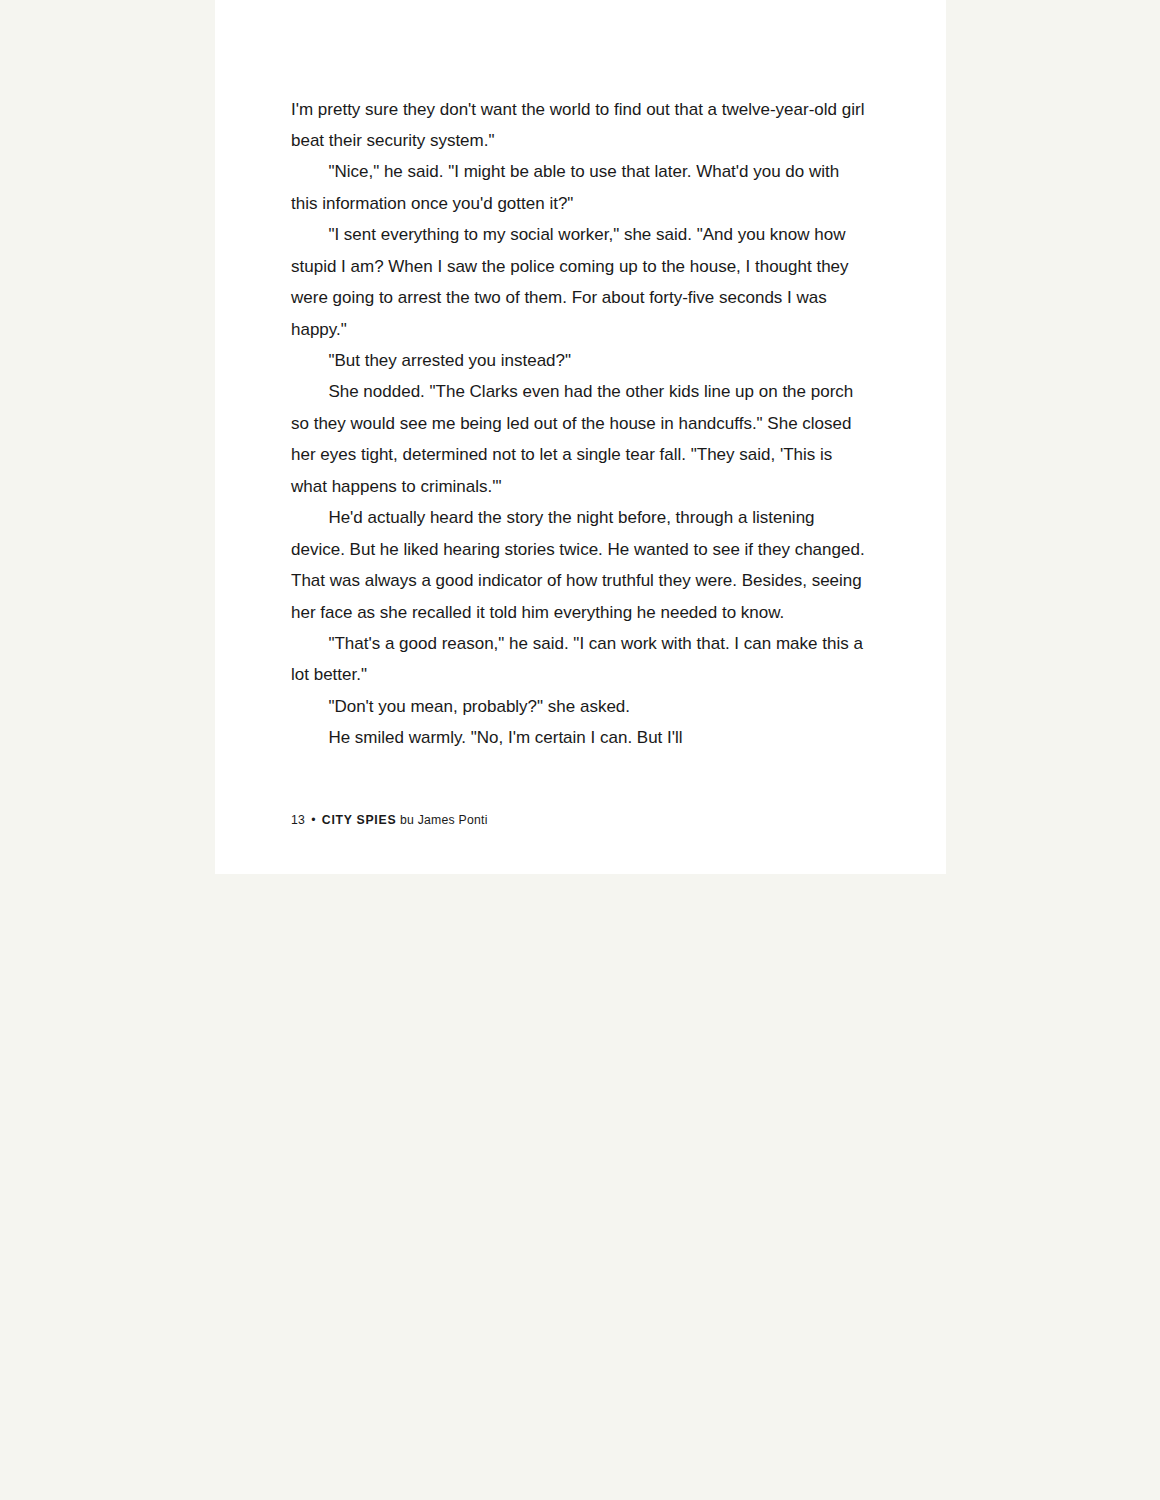I'm pretty sure they don't want the world to find out that a twelve-year-old girl beat their security system."
"Nice," he said. "I might be able to use that later. What'd you do with this information once you'd gotten it?"
"I sent everything to my social worker," she said. "And you know how stupid I am? When I saw the police coming up to the house, I thought they were going to arrest the two of them. For about forty-five seconds I was happy."
"But they arrested you instead?"
She nodded. "The Clarks even had the other kids line up on the porch so they would see me being led out of the house in handcuffs." She closed her eyes tight, determined not to let a single tear fall. "They said, 'This is what happens to criminals.'"
He'd actually heard the story the night before, through a listening device. But he liked hearing stories twice. He wanted to see if they changed. That was always a good indicator of how truthful they were. Besides, seeing her face as she recalled it told him everything he needed to know.
"That's a good reason," he said. "I can work with that. I can make this a lot better."
"Don't you mean, probably?" she asked.
He smiled warmly. "No, I'm certain I can. But I'll
13•CITY SPIES bu James Ponti